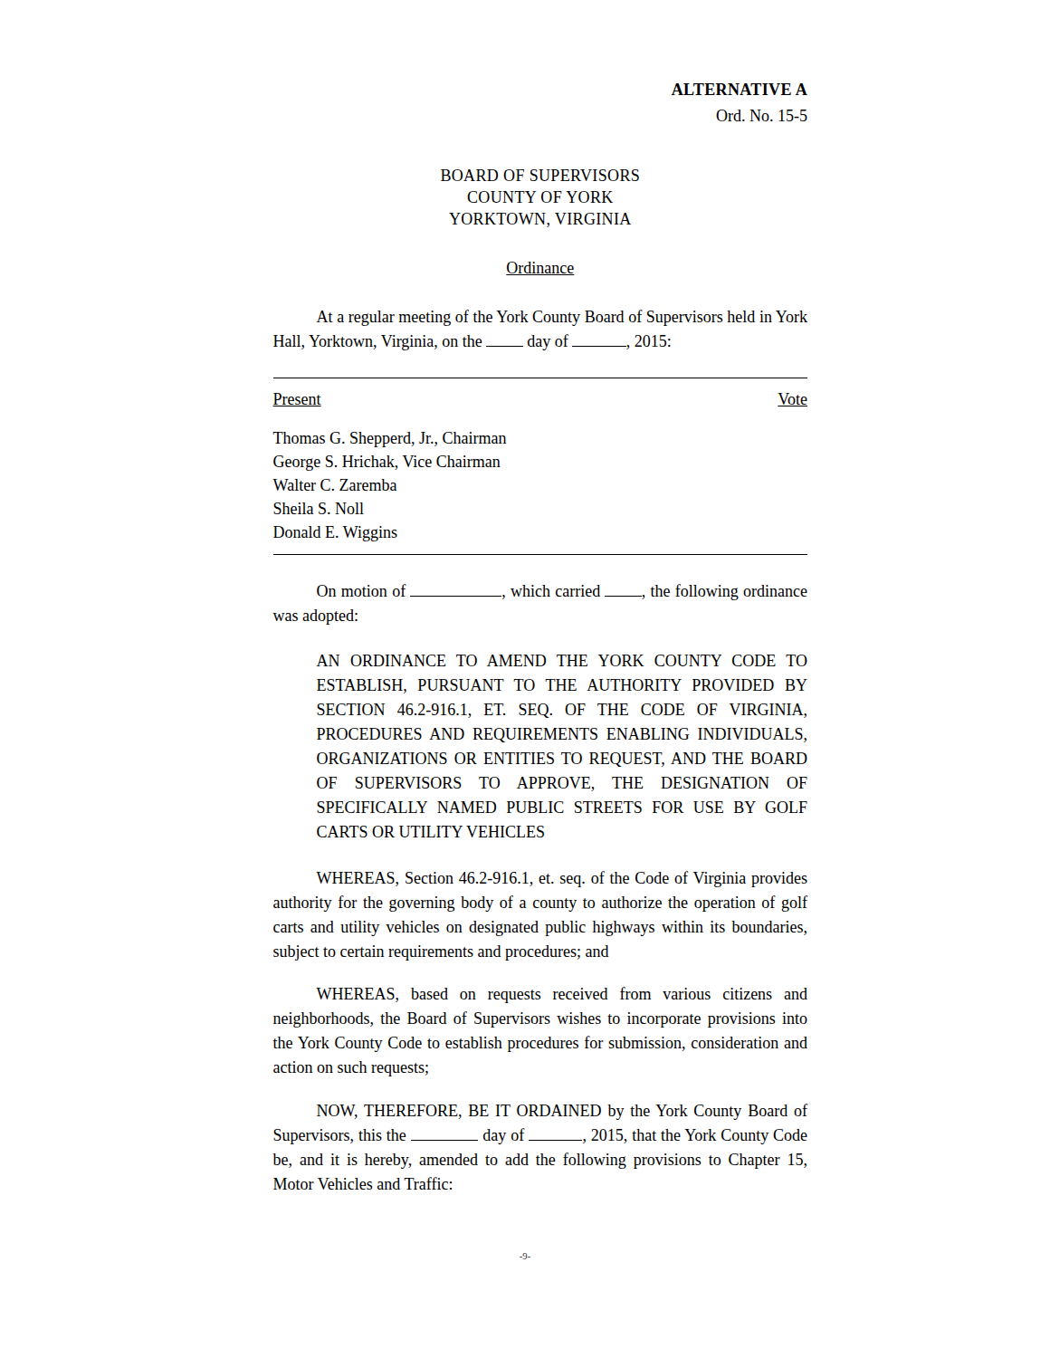ALTERNATIVE A
Ord. No. 15-5
BOARD OF SUPERVISORS
COUNTY OF YORK
YORKTOWN, VIRGINIA
Ordinance
At a regular meeting of the York County Board of Supervisors held in York Hall, Yorktown, Virginia, on the day of , 2015:
Present Vote
Thomas G. Shepperd, Jr., Chairman
George S. Hrichak, Vice Chairman
Walter C. Zaremba
Sheila S. Noll
Donald E. Wiggins
On motion of , which carried , the following ordinance was adopted:
AN ORDINANCE TO AMEND THE YORK COUNTY CODE TO ESTABLISH, PURSUANT TO THE AUTHORITY PROVIDED BY SECTION 46.2-916.1, ET. SEQ. OF THE CODE OF VIRGINIA, PROCEDURES AND REQUIREMENTS ENABLING INDIVIDUALS, ORGANIZATIONS OR ENTITIES TO REQUEST, AND THE BOARD OF SUPERVISORS TO APPROVE, THE DESIGNATION OF SPECIFICALLY NAMED PUBLIC STREETS FOR USE BY GOLF CARTS OR UTILITY VEHICLES
WHEREAS, Section 46.2-916.1, et. seq. of the Code of Virginia provides authority for the governing body of a county to authorize the operation of golf carts and utility vehicles on designated public highways within its boundaries, subject to certain requirements and procedures; and
WHEREAS, based on requests received from various citizens and neighborhoods, the Board of Supervisors wishes to incorporate provisions into the York County Code to establish procedures for submission, consideration and action on such requests;
NOW, THEREFORE, BE IT ORDAINED by the York County Board of Supervisors, this the day of , 2015, that the York County Code be, and it is hereby, amended to add the following provisions to Chapter 15, Motor Vehicles and Traffic:
-9-